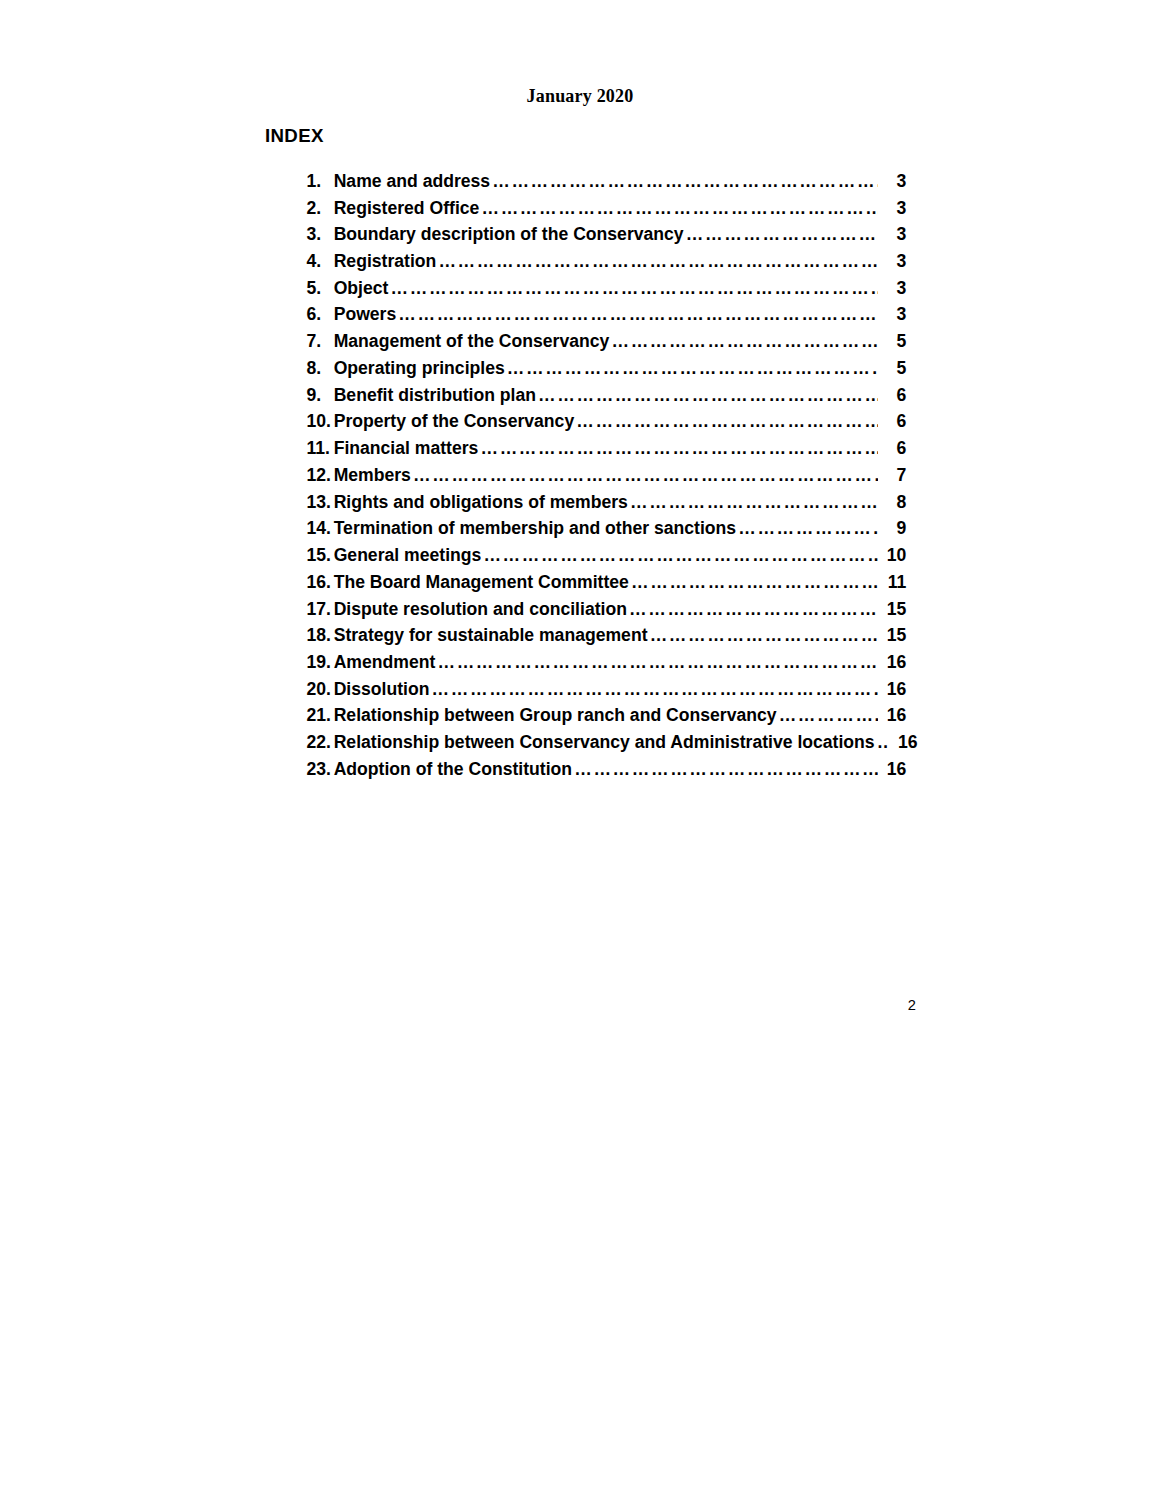January 2020
INDEX
1. Name and address……………………………………………………………... 3
2. Registered Office……………………………………………………………3
3. Boundary description of the Conservancy……………………………………... 3
4. Registration…………………………………………………………………………... 3
5. Object…………………………………………………………………………3
6. Powers…………………………………………………………………………... 3
7. Management of the Conservancy…………………………………………………... 5
8. Operating principles…………………………………………………………... 5
9. Benefit distribution plan…………………………………………………………... 6
10. Property of the Conservancy…………………………………………………... 6
11. Financial matters…………………………………………………………………6
12. Members…………………………………………………………………………7
13. Rights and obligations of members…………………………………………8
14. Termination of membership and other sanctions……………………….. 9
15. General meetings……………………………………………………………..... 10
16. The Board Management Committee………………………………………….. 11
17. Dispute resolution and conciliation………………………………………….. 15
18. Strategy for sustainable management……………………………………..... 15
19. Amendment…………………………………………………………………………16
20. Dissolution…………………………………………………………………………16
21. Relationship between Group ranch and Conservancy…………….. 16
22. Relationship between Conservancy and Administrative locations…........ 16
23. Adoption of the Constitution…………………………………………………16
2